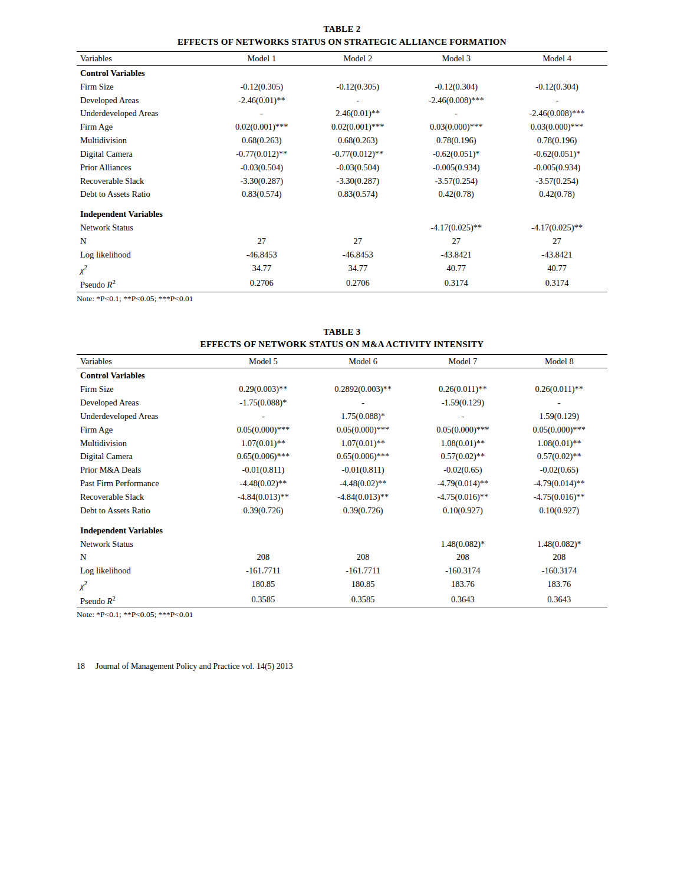TABLE 2 EFFECTS OF NETWORKS STATUS ON STRATEGIC ALLIANCE FORMATION
| Variables | Model 1 | Model 2 | Model 3 | Model 4 |
| --- | --- | --- | --- | --- |
| Control Variables |
| Firm Size | -0.12(0.305) | -0.12(0.305) | -0.12(0.304) | -0.12(0.304) |
| Developed Areas | -2.46(0.01)** | - | -2.46(0.008)*** | - |
| Underdeveloped Areas | - | 2.46(0.01)** | - | -2.46(0.008)*** |
| Firm Age | 0.02(0.001)*** | 0.02(0.001)*** | 0.03(0.000)*** | 0.03(0.000)*** |
| Multidivision | 0.68(0.263) | 0.68(0.263) | 0.78(0.196) | 0.78(0.196) |
| Digital Camera | -0.77(0.012)** | -0.77(0.012)** | -0.62(0.051)* | -0.62(0.051)* |
| Prior Alliances | -0.03(0.504) | -0.03(0.504) | -0.005(0.934) | -0.005(0.934) |
| Recoverable Slack | -3.30(0.287) | -3.30(0.287) | -3.57(0.254) | -3.57(0.254) |
| Debt to Assets Ratio | 0.83(0.574) | 0.83(0.574) | 0.42(0.78) | 0.42(0.78) |
| Independent Variables |
| Network Status | | | -4.17(0.025)** | -4.17(0.025)** |
| N | 27 | 27 | 27 | 27 |
| Log likelihood | -46.8453 | -46.8453 | -43.8421 | -43.8421 |
| χ 2 | 34.77 | 34.77 | 40.77 | 40.77 |
| Pseudo R 2 | 0.2706 | 0.2706 | 0.3174 | 0.3174 |
Note: *P<0.1; **P<0.05; ***P<0.01
TABLE 3 EFFECTS OF NETWORK STATUS ON M&A ACTIVITY INTENSITY
| Variables | Model 5 | Model 6 | Model 7 | Model 8 |
| --- | --- | --- | --- | --- |
| Control Variables |
| Firm Size | 0.29(0.003)** | 0.2892(0.003)** | 0.26(0.011)** | 0.26(0.011)** |
| Developed Areas | -1.75(0.088)* | - | -1.59(0.129) | - |
| Underdeveloped Areas | - | 1.75(0.088)* | - | 1.59(0.129) |
| Firm Age | 0.05(0.000)*** | 0.05(0.000)*** | 0.05(0.000)*** | 0.05(0.000)*** |
| Multidivision | 1.07(0.01)** | 1.07(0.01)** | 1.08(0.01)** | 1.08(0.01)** |
| Digital Camera | 0.65(0.006)*** | 0.65(0.006)*** | 0.57(0.02)** | 0.57(0.02)** |
| Prior M&A Deals | -0.01(0.811) | -0.01(0.811) | -0.02(0.65) | -0.02(0.65) |
| Past Firm Performance | -4.48(0.02)** | -4.48(0.02)** | -4.79(0.014)** | -4.79(0.014)** |
| Recoverable Slack | -4.84(0.013)** | -4.84(0.013)** | -4.75(0.016)** | -4.75(0.016)** |
| Debt to Assets Ratio | 0.39(0.726) | 0.39(0.726) | 0.10(0.927) | 0.10(0.927) |
| Independent Variables |
| Network Status | | | 1.48(0.082)* | 1.48(0.082)* |
| N | 208 | 208 | 208 | 208 |
| Log likelihood | -161.7711 | -161.7711 | -160.3174 | -160.3174 |
| χ 2 | 180.85 | 180.85 | 183.76 | 183.76 |
| Pseudo R 2 | 0.3585 | 0.3585 | 0.3643 | 0.3643 |
Note: *P<0.1; **P<0.05; ***P<0.01
18 Journal of Management Policy and Practice vol. 14(5) 2013